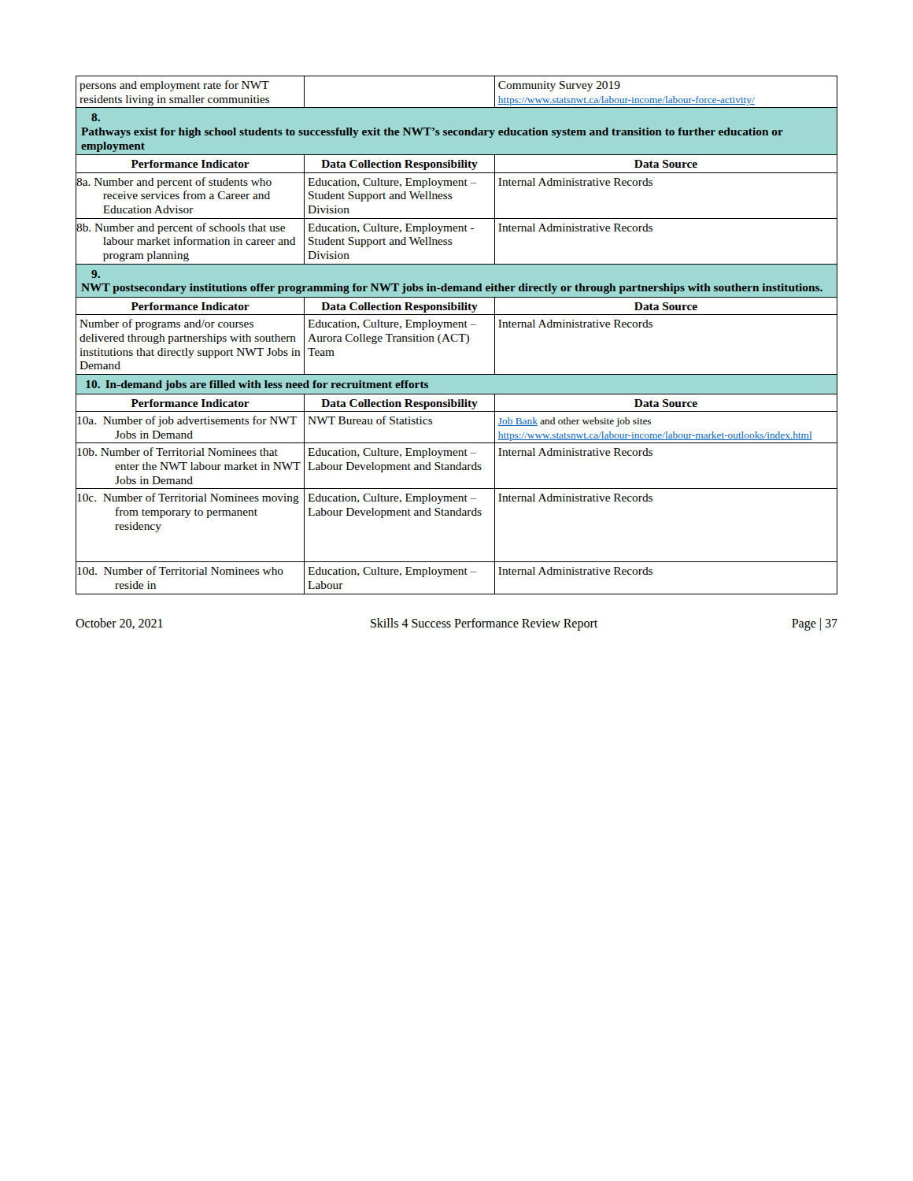| persons and employment rate for NWT residents living in smaller communities | | Community Survey 2019 https://www.statsnwt.ca/labour-income/labour-force-activity/ |
| 8. Pathways exist for high school students to successfully exit the NWT’s secondary education system and transition to further education or employment |
| Performance Indicator | Data Collection Responsibility | Data Source |
| 8a. Number and percent of students who receive services from a Career and Education Advisor | Education, Culture, Employment – Student Support and Wellness Division | Internal Administrative Records |
| 8b. Number and percent of schools that use labour market information in career and program planning | Education, Culture, Employment - Student Support and Wellness Division | Internal Administrative Records |
| 9. NWT postsecondary institutions offer programming for NWT jobs in-demand either directly or through partnerships with southern institutions. |
| Performance Indicator | Data Collection Responsibility | Data Source |
| Number of programs and/or courses delivered through partnerships with southern institutions that directly support NWT Jobs in Demand | Education, Culture, Employment – Aurora College Transition (ACT) Team | Internal Administrative Records |
| 10. In-demand jobs are filled with less need for recruitment efforts |
| Performance Indicator | Data Collection Responsibility | Data Source |
| 10a. Number of job advertisements for NWT Jobs in Demand | NWT Bureau of Statistics | Job Bank and other website job sites https://www.statsnwt.ca/labour-income/labour-market-outlooks/index.html |
| 10b. Number of Territorial Nominees that enter the NWT labour market in NWT Jobs in Demand | Education, Culture, Employment – Labour Development and Standards | Internal Administrative Records |
| 10c. Number of Territorial Nominees moving from temporary to permanent residency | Education, Culture, Employment – Labour Development and Standards | Internal Administrative Records |
| 10d. Number of Territorial Nominees who reside in | Education, Culture, Employment – Labour | Internal Administrative Records |
October 20, 2021 Skills 4 Success Performance Review Report Page | 37